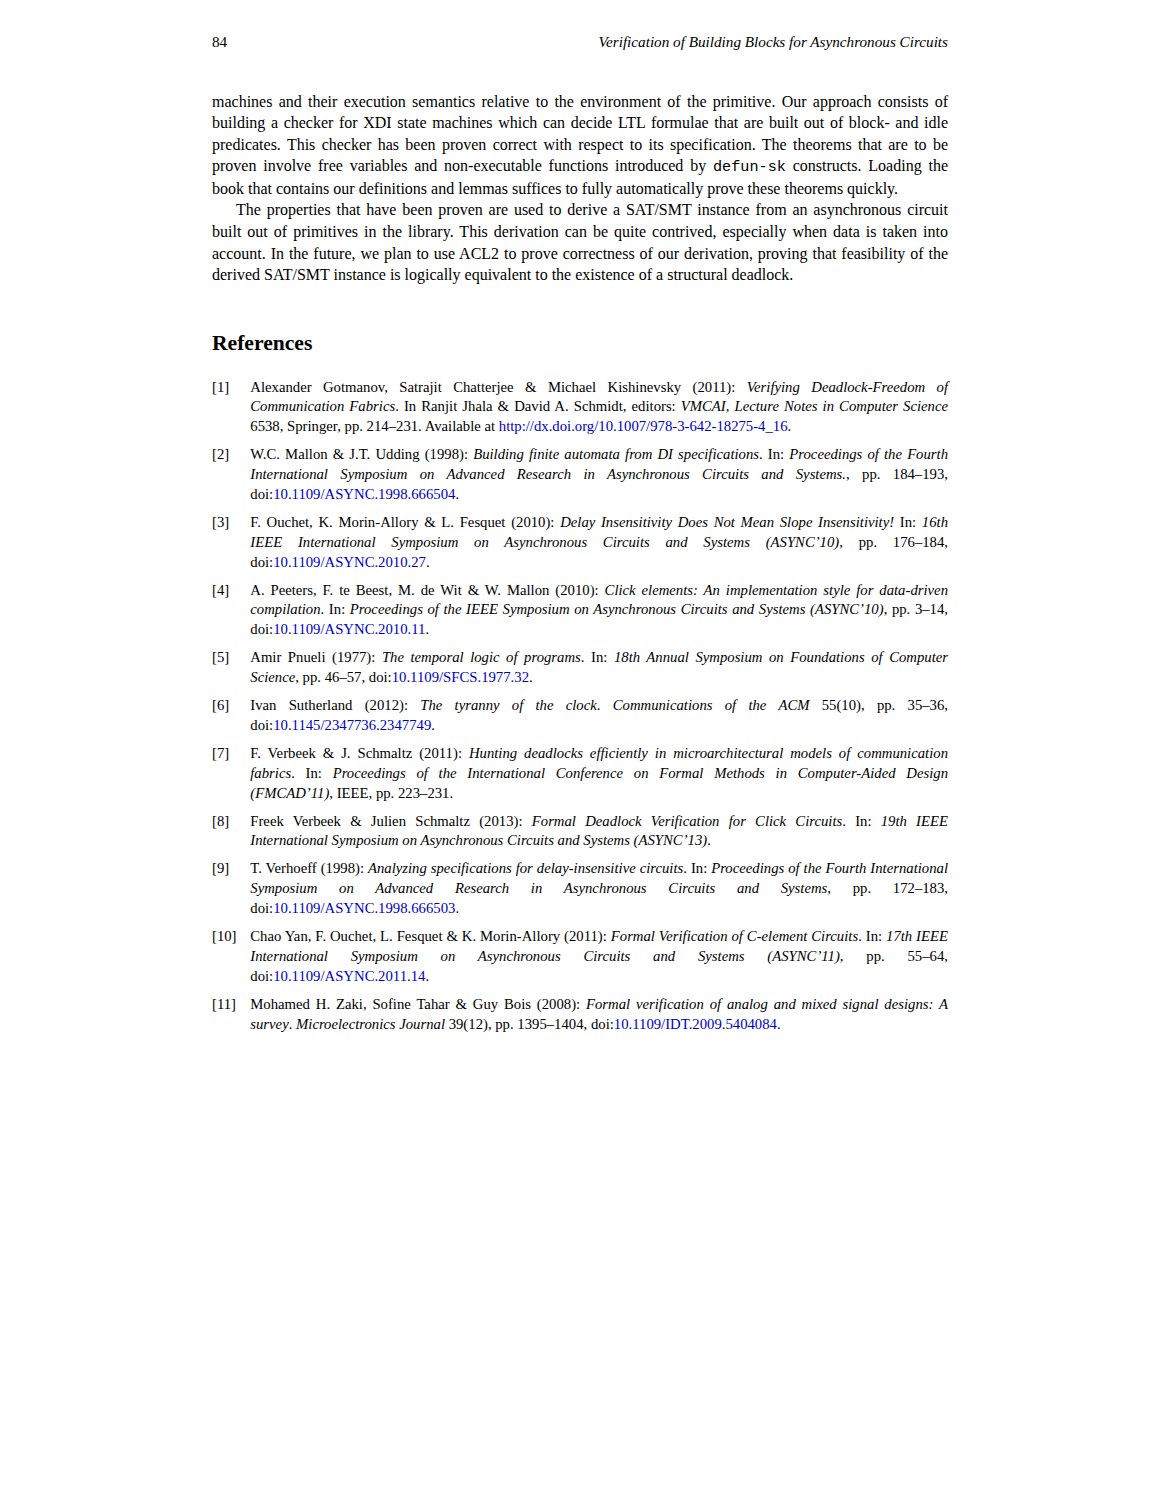84 Verification of Building Blocks for Asynchronous Circuits
machines and their execution semantics relative to the environment of the primitive. Our approach consists of building a checker for XDI state machines which can decide LTL formulae that are built out of block- and idle predicates. This checker has been proven correct with respect to its specification. The theorems that are to be proven involve free variables and non-executable functions introduced by defun-sk constructs. Loading the book that contains our definitions and lemmas suffices to fully automatically prove these theorems quickly.
The properties that have been proven are used to derive a SAT/SMT instance from an asynchronous circuit built out of primitives in the library. This derivation can be quite contrived, especially when data is taken into account. In the future, we plan to use ACL2 to prove correctness of our derivation, proving that feasibility of the derived SAT/SMT instance is logically equivalent to the existence of a structural deadlock.
References
[1] Alexander Gotmanov, Satrajit Chatterjee & Michael Kishinevsky (2011): Verifying Deadlock-Freedom of Communication Fabrics. In Ranjit Jhala & David A. Schmidt, editors: VMCAI, Lecture Notes in Computer Science 6538, Springer, pp. 214–231. Available at http://dx.doi.org/10.1007/978-3-642-18275-4_16.
[2] W.C. Mallon & J.T. Udding (1998): Building finite automata from DI specifications. In: Proceedings of the Fourth International Symposium on Advanced Research in Asynchronous Circuits and Systems., pp. 184–193, doi:10.1109/ASYNC.1998.666504.
[3] F. Ouchet, K. Morin-Allory & L. Fesquet (2010): Delay Insensitivity Does Not Mean Slope Insensitivity! In: 16th IEEE International Symposium on Asynchronous Circuits and Systems (ASYNC’10), pp. 176–184, doi:10.1109/ASYNC.2010.27.
[4] A. Peeters, F. te Beest, M. de Wit & W. Mallon (2010): Click elements: An implementation style for data-driven compilation. In: Proceedings of the IEEE Symposium on Asynchronous Circuits and Systems (ASYNC’10), pp. 3–14, doi:10.1109/ASYNC.2010.11.
[5] Amir Pnueli (1977): The temporal logic of programs. In: 18th Annual Symposium on Foundations of Computer Science, pp. 46–57, doi:10.1109/SFCS.1977.32.
[6] Ivan Sutherland (2012): The tyranny of the clock. Communications of the ACM 55(10), pp. 35–36, doi:10.1145/2347736.2347749.
[7] F. Verbeek & J. Schmaltz (2011): Hunting deadlocks efficiently in microarchitectural models of communication fabrics. In: Proceedings of the International Conference on Formal Methods in Computer-Aided Design (FMCAD’11), IEEE, pp. 223–231.
[8] Freek Verbeek & Julien Schmaltz (2013): Formal Deadlock Verification for Click Circuits. In: 19th IEEE International Symposium on Asynchronous Circuits and Systems (ASYNC’13).
[9] T. Verhoeff (1998): Analyzing specifications for delay-insensitive circuits. In: Proceedings of the Fourth International Symposium on Advanced Research in Asynchronous Circuits and Systems, pp. 172–183, doi:10.1109/ASYNC.1998.666503.
[10] Chao Yan, F. Ouchet, L. Fesquet & K. Morin-Allory (2011): Formal Verification of C-element Circuits. In: 17th IEEE International Symposium on Asynchronous Circuits and Systems (ASYNC’11), pp. 55–64, doi:10.1109/ASYNC.2011.14.
[11] Mohamed H. Zaki, Sofine Tahar & Guy Bois (2008): Formal verification of analog and mixed signal designs: A survey. Microelectronics Journal 39(12), pp. 1395–1404, doi:10.1109/IDT.2009.5404084.